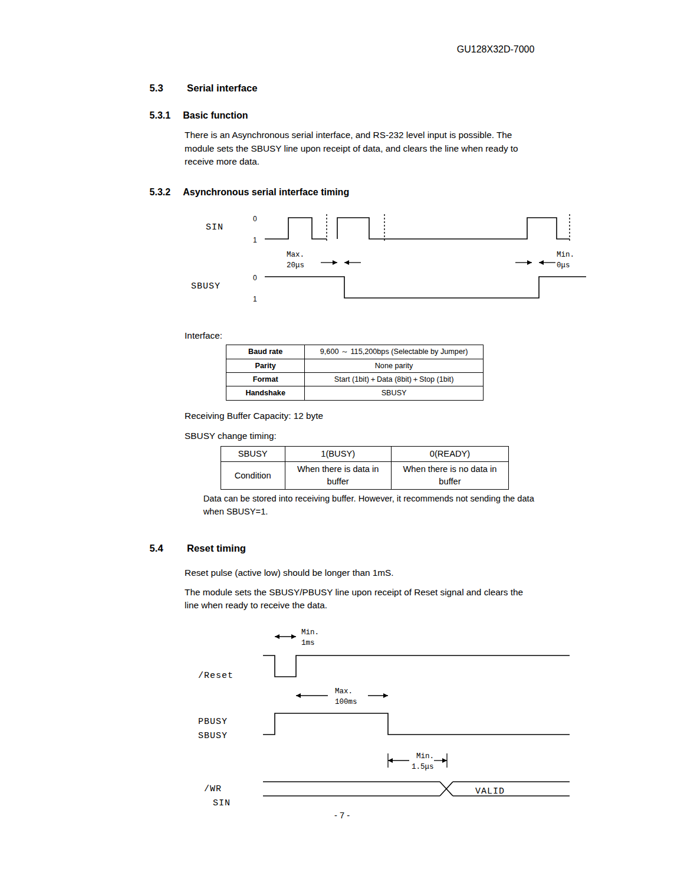GU128X32D-7000
5.3 Serial interface
5.3.1 Basic function
There is an Asynchronous serial interface, and RS-232 level input is possible. The module sets the SBUSY line upon receipt of data, and clears the line when ready to receive more data.
5.3.2 Asynchronous serial interface timing
SIN 0 1 Max. 20μs Min. 0μs SBUSY 0 1
Interface:
| Baud rate | 9,600 ～ 115,200bps (Selectable by Jumper) |
| Parity | None parity |
| Format | Start (1bit)＋Data (8bit)＋Stop (1bit) |
| Handshake | SBUSY |
Receiving Buffer Capacity: 12 byte
SBUSY change timing:
| SBUSY | 1(BUSY) | 0(READY) |
| Condition | When there is data in buffer | When there is no data in buffer |
Data can be stored into receiving buffer. However, it recommends not sending the data when SBUSY=1.
5.4 Reset timing
Reset pulse (active low) should be longer than 1mS.
The module sets the SBUSY/PBUSY line upon receipt of Reset signal and clears the line when ready to receive the data.
Min. 1ms /Reset Max. 100ms PBUSY SBUSY Min. 1.5μs /WR SIN VALID
- 7 -